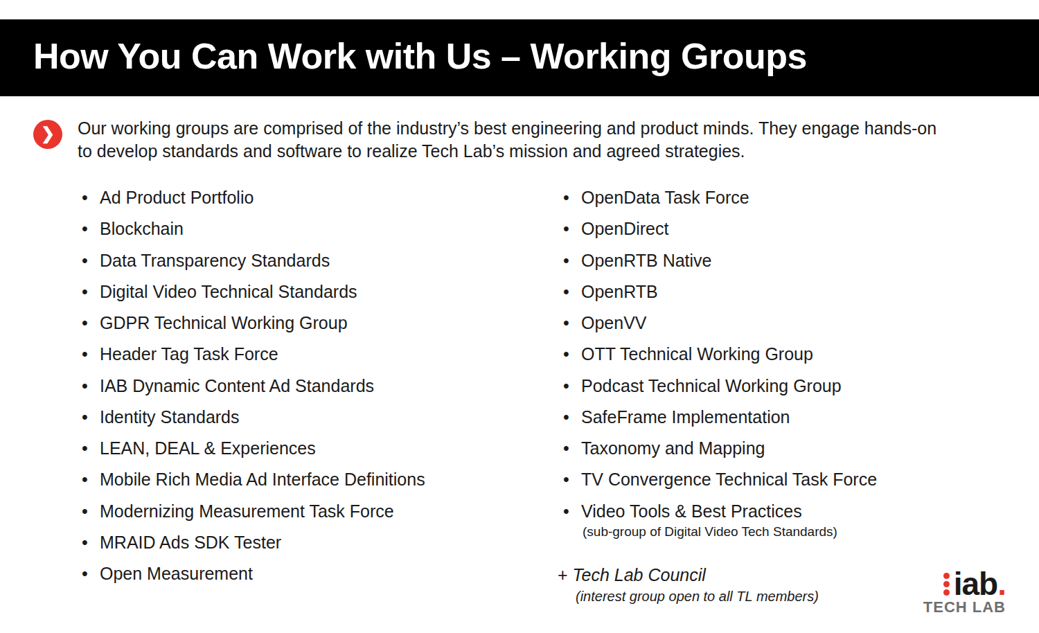How You Can Work with Us – Working Groups
❯
Our working groups are comprised of the industry’s best engineering and product minds. They engage hands-on to develop standards and software to realize Tech Lab’s mission and agreed strategies.
Ad Product Portfolio
Blockchain
Data Transparency Standards
Digital Video Technical Standards
GDPR Technical Working Group
Header Tag Task Force
IAB Dynamic Content Ad Standards
Identity Standards
LEAN, DEAL & Experiences
Mobile Rich Media Ad Interface Definitions
Modernizing Measurement Task Force
MRAID Ads SDK Tester
Open Measurement
OpenData Task Force
OpenDirect
OpenRTB Native
OpenRTB
OpenVV
OTT Technical Working Group
Podcast Technical Working Group
SafeFrame Implementation
Taxonomy and Mapping
TV Convergence Technical Task Force
Video Tools & Best Practices (sub-group of Digital Video Tech Standards)
+ Tech Lab Council (interest group open to all TL members)
iab.
TECH LAB